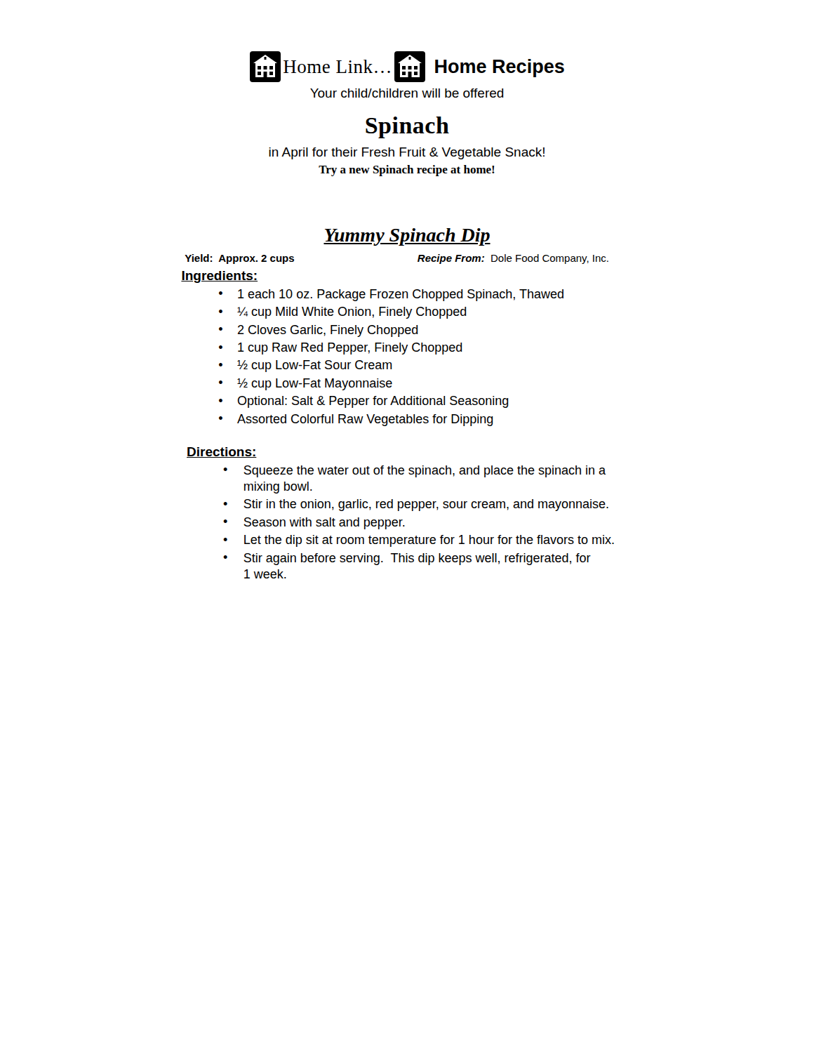Home Link… Home Recipes
Your child/children will be offered
Spinach
in April for their Fresh Fruit & Vegetable Snack!
Try a new Spinach recipe at home!
Yummy Spinach Dip
Yield: Approx. 2 cups Recipe From: Dole Food Company, Inc.
Ingredients:
1 each 10 oz. Package Frozen Chopped Spinach, Thawed
¼ cup Mild White Onion, Finely Chopped
2 Cloves Garlic, Finely Chopped
1 cup Raw Red Pepper, Finely Chopped
½ cup Low-Fat Sour Cream
½ cup Low-Fat Mayonnaise
Optional: Salt & Pepper for Additional Seasoning
Assorted Colorful Raw Vegetables for Dipping
Directions:
Squeeze the water out of the spinach, and place the spinach in a mixing bowl.
Stir in the onion, garlic, red pepper, sour cream, and mayonnaise.
Season with salt and pepper.
Let the dip sit at room temperature for 1 hour for the flavors to mix.
Stir again before serving. This dip keeps well, refrigerated, for
1 week.